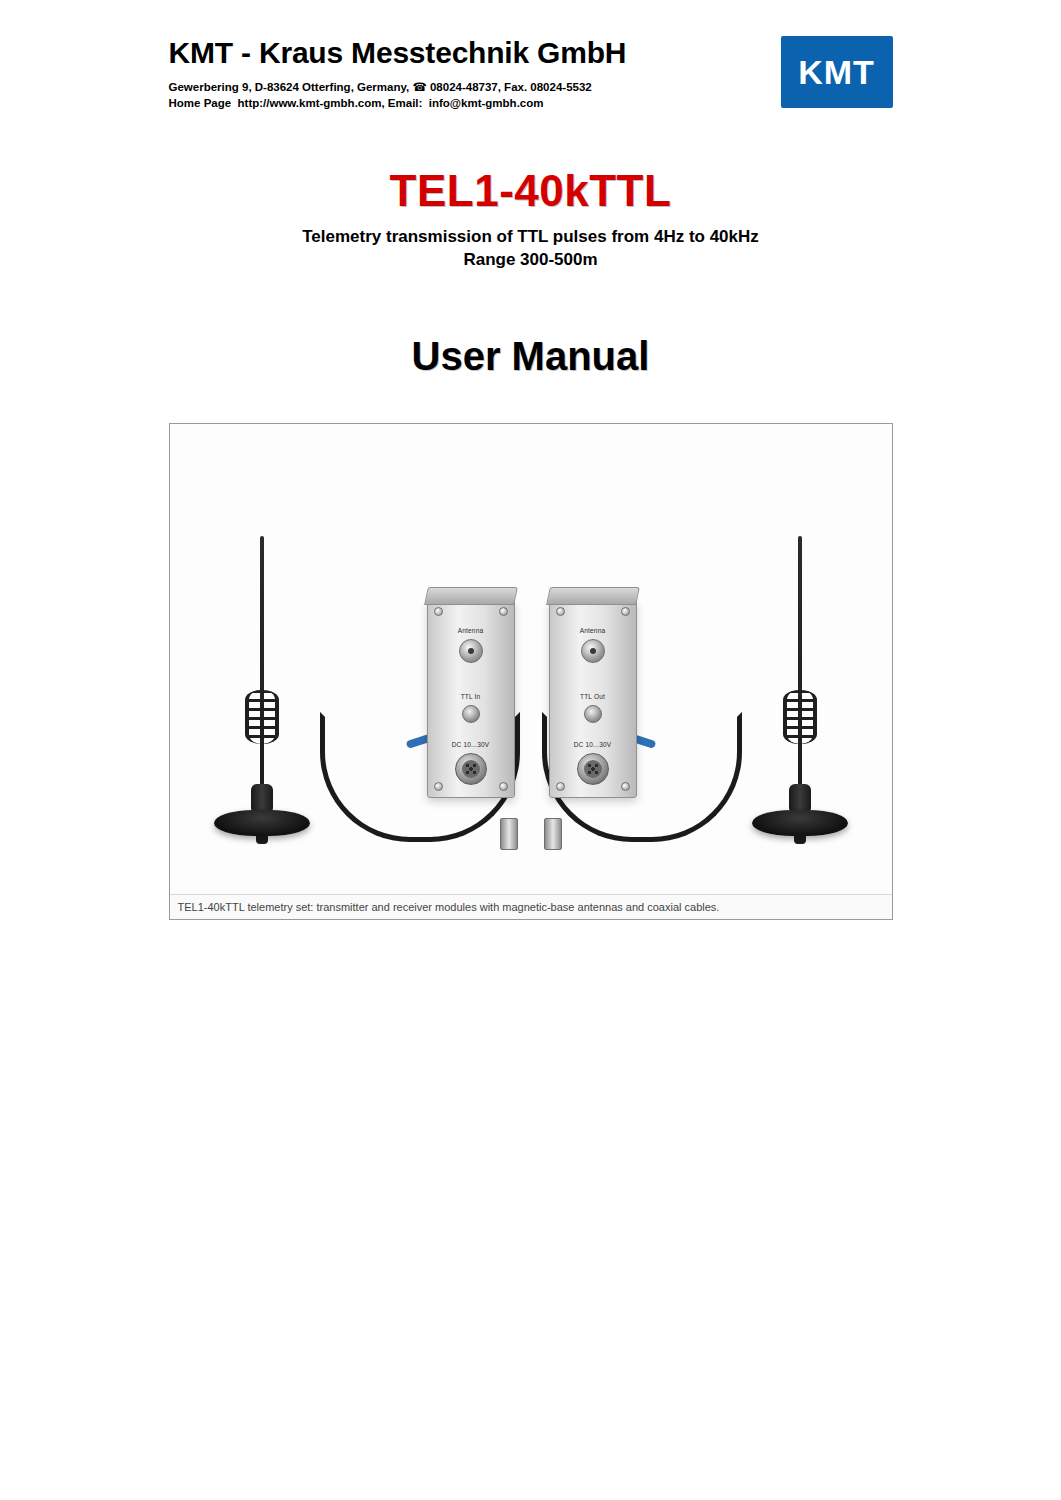KMT - Kraus Messtechnik GmbH
Gewerbering 9, D-83624 Otterfing, Germany, ☎ 08024-48737, Fax. 08024-5532
Home Page http://www.kmt-gmbh.com, Email: info@kmt-gmbh.com
KMT
TEL1-40kTTL
Telemetry transmission of TTL pulses from 4Hz to 40kHz
Range 300-500m
User Manual
Antenna
TTL In
DC 10...30V
Antenna
TTL Out
DC 10...30V
TEL1-40kTTL telemetry set: transmitter and receiver modules with magnetic-base antennas and coaxial cables.